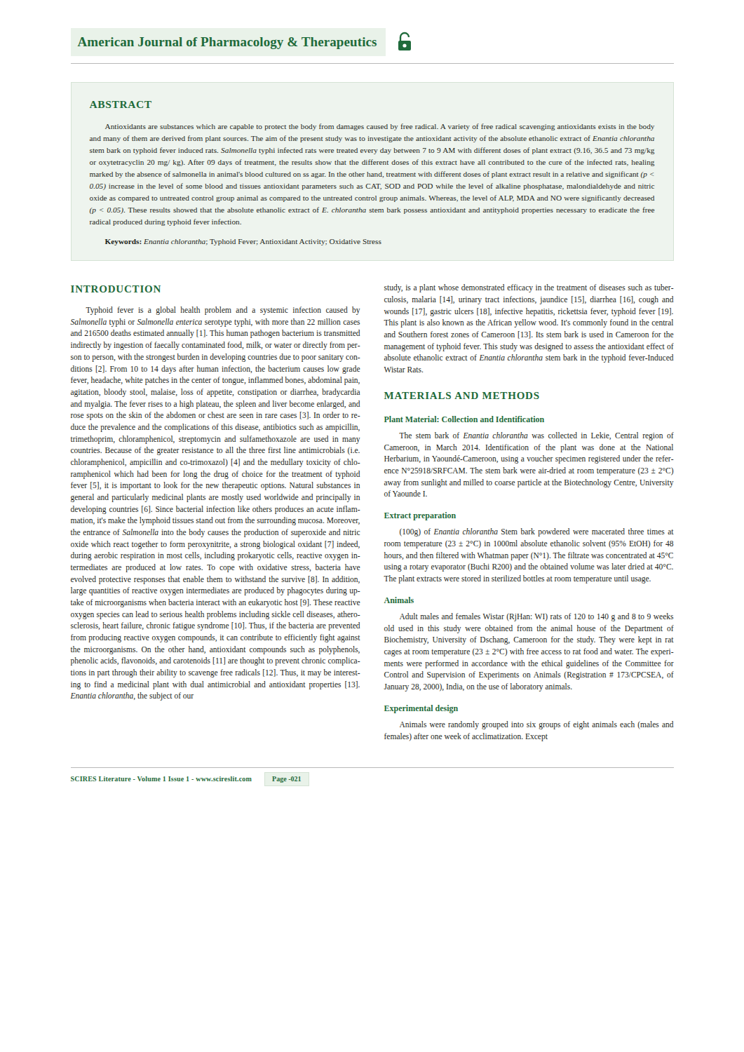American Journal of Pharmacology & Therapeutics
ABSTRACT
Antioxidants are substances which are capable to protect the body from damages caused by free radical. A variety of free radical scavenging antioxidants exists in the body and many of them are derived from plant sources. The aim of the present study was to investigate the antioxidant activity of the absolute ethanolic extract of Enantia chlorantha stem bark on typhoid fever induced rats. Salmonella typhi infected rats were treated every day between 7 to 9 AM with different doses of plant extract (9.16, 36.5 and 73 mg/kg or oxytetracyclin 20 mg/ kg). After 09 days of treatment, the results show that the different doses of this extract have all contributed to the cure of the infected rats, healing marked by the absence of salmonella in animal's blood cultured on ss agar. In the other hand, treatment with different doses of plant extract result in a relative and significant (p < 0.05) increase in the level of some blood and tissues antioxidant parameters such as CAT, SOD and POD while the level of alkaline phosphatase, malondialdehyde and nitric oxide as compared to untreated control group animal as compared to the untreated control group animals. Whereas, the level of ALP, MDA and NO were significantly decreased (p < 0.05). These results showed that the absolute ethanolic extract of E. chlorantha stem bark possess antioxidant and antityphoid properties necessary to eradicate the free radical produced during typhoid fever infection.
Keywords: Enantia chlorantha; Typhoid Fever; Antioxidant Activity; Oxidative Stress
INTRODUCTION
Typhoid fever is a global health problem and a systemic infection caused by Salmonella typhi or Salmonella enterica serotype typhi, with more than 22 million cases and 216500 deaths estimated annually [1]. This human pathogen bacterium is transmitted indirectly by ingestion of faecally contaminated food, milk, or water or directly from person to person, with the strongest burden in developing countries due to poor sanitary conditions [2]. From 10 to 14 days after human infection, the bacterium causes low grade fever, headache, white patches in the center of tongue, inflammed bones, abdominal pain, agitation, bloody stool, malaise, loss of appetite, constipation or diarrhea, bradycardia and myalgia. The fever rises to a high plateau, the spleen and liver become enlarged, and rose spots on the skin of the abdomen or chest are seen in rare cases [3]. In order to reduce the prevalence and the complications of this disease, antibiotics such as ampicillin, trimethoprim, chloramphenicol, streptomycin and sulfamethoxazole are used in many countries. Because of the greater resistance to all the three first line antimicrobials (i.e. chloramphenicol, ampicillin and co-trimoxazol) [4] and the medullary toxicity of chloramphenicol which had been for long the drug of choice for the treatment of typhoid fever [5], it is important to look for the new therapeutic options. Natural substances in general and particularly medicinal plants are mostly used worldwide and principally in developing countries [6]. Since bacterial infection like others produces an acute inflammation, it's make the lymphoid tissues stand out from the surrounding mucosa. Moreover, the entrance of Salmonella into the body causes the production of superoxide and nitric oxide which react together to form peroxynitrite, a strong biological oxidant [7] indeed, during aerobic respiration in most cells, including prokaryotic cells, reactive oxygen intermediates are produced at low rates. To cope with oxidative stress, bacteria have evolved protective responses that enable them to withstand the survive [8]. In addition, large quantities of reactive oxygen intermediates are produced by phagocytes during uptake of microorganisms when bacteria interact with an eukaryotic host [9]. These reactive oxygen species can lead to serious health problems including sickle cell diseases, atherosclerosis, heart failure, chronic fatigue syndrome [10]. Thus, if the bacteria are prevented from producing reactive oxygen compounds, it can contribute to efficiently fight against the microorganisms. On the other hand, antioxidant compounds such as polyphenols, phenolic acids, flavonoids, and carotenoids [11] are thought to prevent chronic complications in part through their ability to scavenge free radicals [12]. Thus, it may be interesting to find a medicinal plant with dual antimicrobial and antioxidant properties [13]. Enantia chlorantha, the subject of our
study, is a plant whose demonstrated efficacy in the treatment of diseases such as tuberculosis, malaria [14], urinary tract infections, jaundice [15], diarrhea [16], cough and wounds [17], gastric ulcers [18], infective hepatitis, rickettsia fever, typhoid fever [19]. This plant is also known as the African yellow wood. It's commonly found in the central and Southern forest zones of Cameroon [13]. Its stem bark is used in Cameroon for the management of typhoid fever. This study was designed to assess the antioxidant effect of absolute ethanolic extract of Enantia chlorantha stem bark in the typhoid fever-Induced Wistar Rats.
MATERIALS AND METHODS
Plant Material: Collection and Identification
The stem bark of Enantia chlorantha was collected in Lekie, Central region of Cameroon, in March 2014. Identification of the plant was done at the National Herbarium, in Yaoundé-Cameroon, using a voucher specimen registered under the reference N°25918/SRFCAM. The stem bark were air-dried at room temperature (23 ± 2°C) away from sunlight and milled to coarse particle at the Biotechnology Centre, University of Yaounde I.
Extract preparation
(100g) of Enantia chlorantha Stem bark powdered were macerated three times at room temperature (23 ± 2°C) in 1000ml absolute ethanolic solvent (95% EtOH) for 48 hours, and then filtered with Whatman paper (N°1). The filtrate was concentrated at 45°C using a rotary evaporator (Buchi R200) and the obtained volume was later dried at 40°C. The plant extracts were stored in sterilized bottles at room temperature until usage.
Animals
Adult males and females Wistar (RjHan: WI) rats of 120 to 140 g and 8 to 9 weeks old used in this study were obtained from the animal house of the Department of Biochemistry, University of Dschang, Cameroon for the study. They were kept in rat cages at room temperature (23 ± 2°C) with free access to rat food and water. The experiments were performed in accordance with the ethical guidelines of the Committee for Control and Supervision of Experiments on Animals (Registration # 173/CPCSEA, of January 28, 2000), India, on the use of laboratory animals.
Experimental design
Animals were randomly grouped into six groups of eight animals each (males and females) after one week of acclimatization. Except
SCIRES Literature - Volume 1 Issue 1 - www.scireslit.com
Page -021